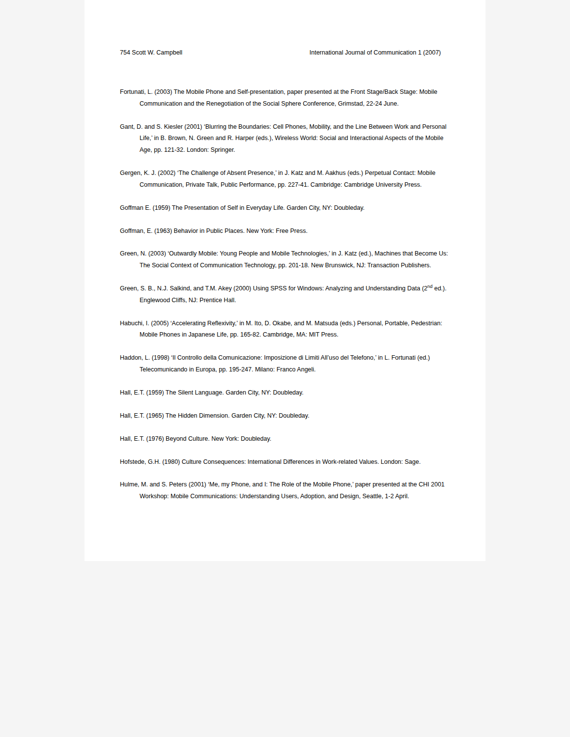754 Scott W. Campbell International Journal of Communication 1 (2007)
Fortunati, L. (2003) The Mobile Phone and Self-presentation, paper presented at the Front Stage/Back Stage: Mobile Communication and the Renegotiation of the Social Sphere Conference, Grimstad, 22-24 June.
Gant, D. and S. Kiesler (2001) ‘Blurring the Boundaries: Cell Phones, Mobility, and the Line Between Work and Personal Life,’ in B. Brown, N. Green and R. Harper (eds.), Wireless World: Social and Interactional Aspects of the Mobile Age, pp. 121-32. London: Springer.
Gergen, K. J. (2002) ‘The Challenge of Absent Presence,’ in J. Katz and M. Aakhus (eds.) Perpetual Contact: Mobile Communication, Private Talk, Public Performance, pp. 227-41. Cambridge: Cambridge University Press.
Goffman E. (1959) The Presentation of Self in Everyday Life. Garden City, NY: Doubleday.
Goffman, E. (1963) Behavior in Public Places. New York: Free Press.
Green, N. (2003) ‘Outwardly Mobile: Young People and Mobile Technologies,’ in J. Katz (ed.), Machines that Become Us: The Social Context of Communication Technology, pp. 201-18. New Brunswick, NJ: Transaction Publishers.
Green, S. B., N.J. Salkind, and T.M. Akey (2000) Using SPSS for Windows: Analyzing and Understanding Data (2nd ed.). Englewood Cliffs, NJ: Prentice Hall.
Habuchi, I. (2005) ‘Accelerating Reflexivity,’ in M. Ito, D. Okabe, and M. Matsuda (eds.) Personal, Portable, Pedestrian: Mobile Phones in Japanese Life, pp. 165-82. Cambridge, MA: MIT Press.
Haddon, L. (1998) ‘Il Controllo della Comunicazione: Imposizione di Limiti All’uso del Telefono,’ in L. Fortunati (ed.) Telecomunicando in Europa, pp. 195-247. Milano: Franco Angeli.
Hall, E.T. (1959) The Silent Language. Garden City, NY: Doubleday.
Hall, E.T. (1965) The Hidden Dimension. Garden City, NY: Doubleday.
Hall, E.T. (1976) Beyond Culture. New York: Doubleday.
Hofstede, G.H. (1980) Culture Consequences: International Differences in Work-related Values. London: Sage.
Hulme, M. and S. Peters (2001) ‘Me, my Phone, and I: The Role of the Mobile Phone,’ paper presented at the CHI 2001 Workshop: Mobile Communications: Understanding Users, Adoption, and Design, Seattle, 1-2 April.